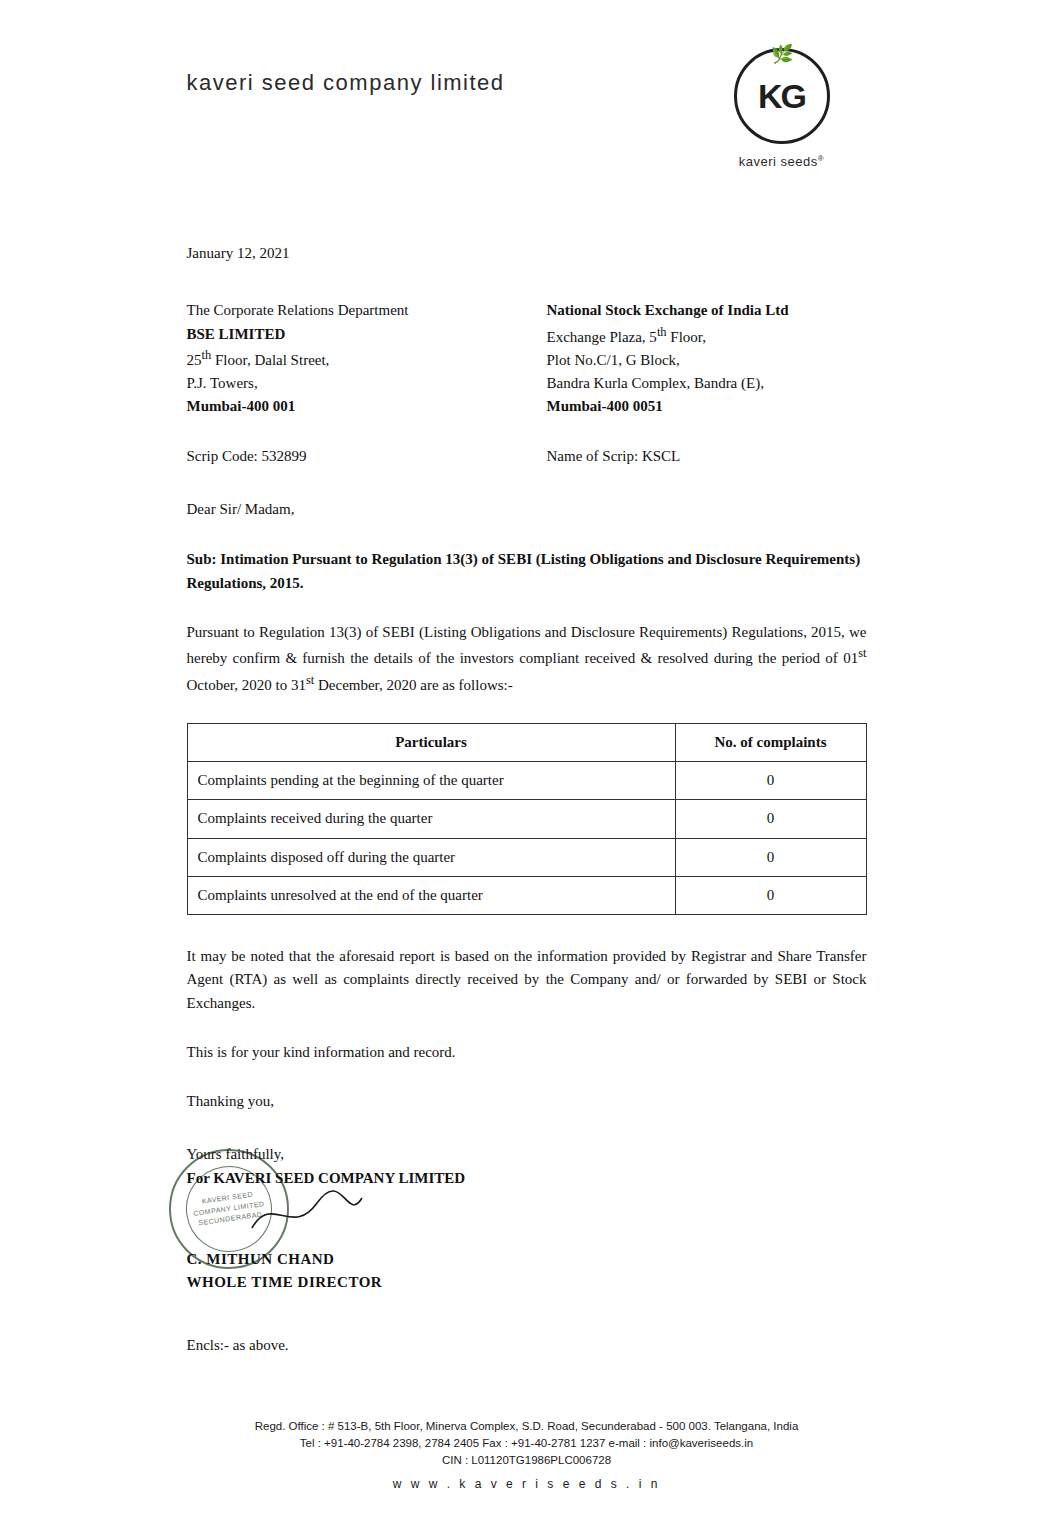kaveri seed company limited
🌿 KG
kaveri seeds®
January 12, 2021
The Corporate Relations Department
BSE LIMITED
25th Floor, Dalal Street,
P.J. Towers,
Mumbai-400 001
National Stock Exchange of India Ltd
Exchange Plaza, 5th Floor,
Plot No.C/1, G Block,
Bandra Kurla Complex, Bandra (E),
Mumbai-400 0051
Scrip Code: 532899
Name of Scrip: KSCL
Dear Sir/ Madam,
Sub: Intimation Pursuant to Regulation 13(3) of SEBI (Listing Obligations and Disclosure Requirements) Regulations, 2015.
Pursuant to Regulation 13(3) of SEBI (Listing Obligations and Disclosure Requirements) Regulations, 2015, we hereby confirm & furnish the details of the investors compliant received & resolved during the period of 01st October, 2020 to 31st December, 2020 are as follows:-
| Particulars | No. of complaints |
| --- | --- |
| Complaints pending at the beginning of the quarter | 0 |
| Complaints received during the quarter | 0 |
| Complaints disposed off during the quarter | 0 |
| Complaints unresolved at the end of the quarter | 0 |
It may be noted that the aforesaid report is based on the information provided by Registrar and Share Transfer Agent (RTA) as well as complaints directly received by the Company and/ or forwarded by SEBI or Stock Exchanges.
This is for your kind information and record.
Thanking you,
KAVERI SEED
COMPANY LIMITED
SECUNDERABAD
Yours faithfully,
For KAVERI SEED COMPANY LIMITED
C. MITHUN CHAND
WHOLE TIME DIRECTOR
Encls:- as above.
Regd. Office : # 513-B, 5th Floor, Minerva Complex, S.D. Road, Secunderabad - 500 003. Telangana, India
Tel : +91-40-2784 2398, 2784 2405 Fax : +91-40-2781 1237 e-mail : info@kaveriseeds.in
CIN : L01120TG1986PLC006728
w w w . k a v e r i s e e d s . i n